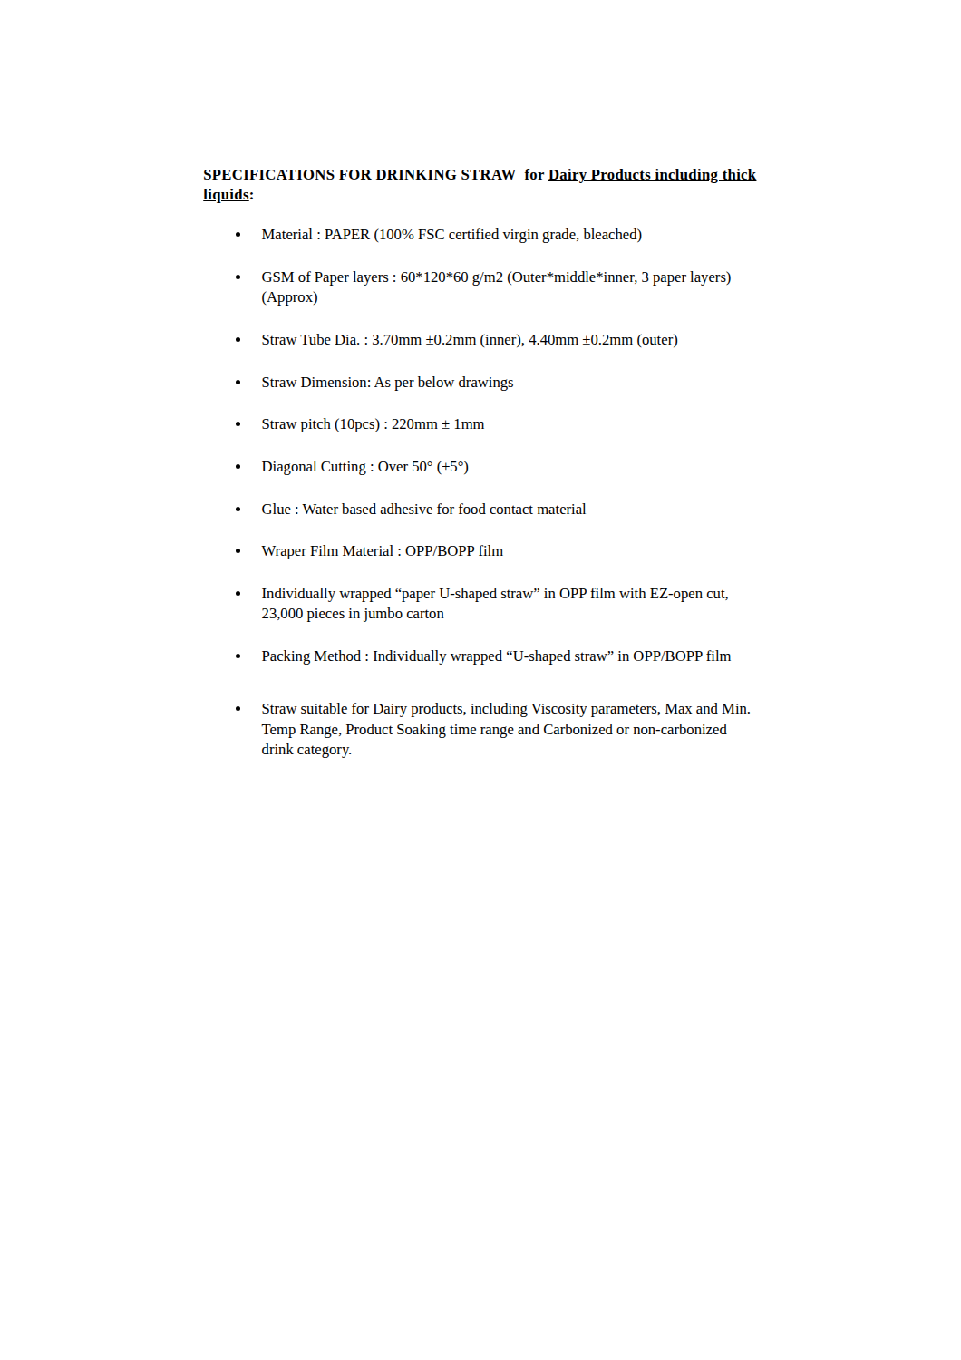SPECIFICATIONS FOR DRINKING STRAW for Dairy Products including thick liquids:
Material : PAPER (100% FSC certified virgin grade, bleached)
GSM of Paper layers : 60*120*60 g/m2 (Outer*middle*inner, 3 paper layers) (Approx)
Straw Tube Dia. : 3.70mm ±0.2mm (inner), 4.40mm ±0.2mm (outer)
Straw Dimension: As per below drawings
Straw pitch (10pcs) : 220mm ± 1mm
Diagonal Cutting : Over 50° (±5°)
Glue : Water based adhesive for food contact material
Wraper Film Material : OPP/BOPP film
Individually wrapped “paper U-shaped straw” in OPP film with EZ-open cut, 23,000 pieces in jumbo carton
Packing Method : Individually wrapped “U-shaped straw” in OPP/BOPP film
Straw suitable for Dairy products, including Viscosity parameters, Max and Min. Temp Range, Product Soaking time range and Carbonized or non-carbonized drink category.